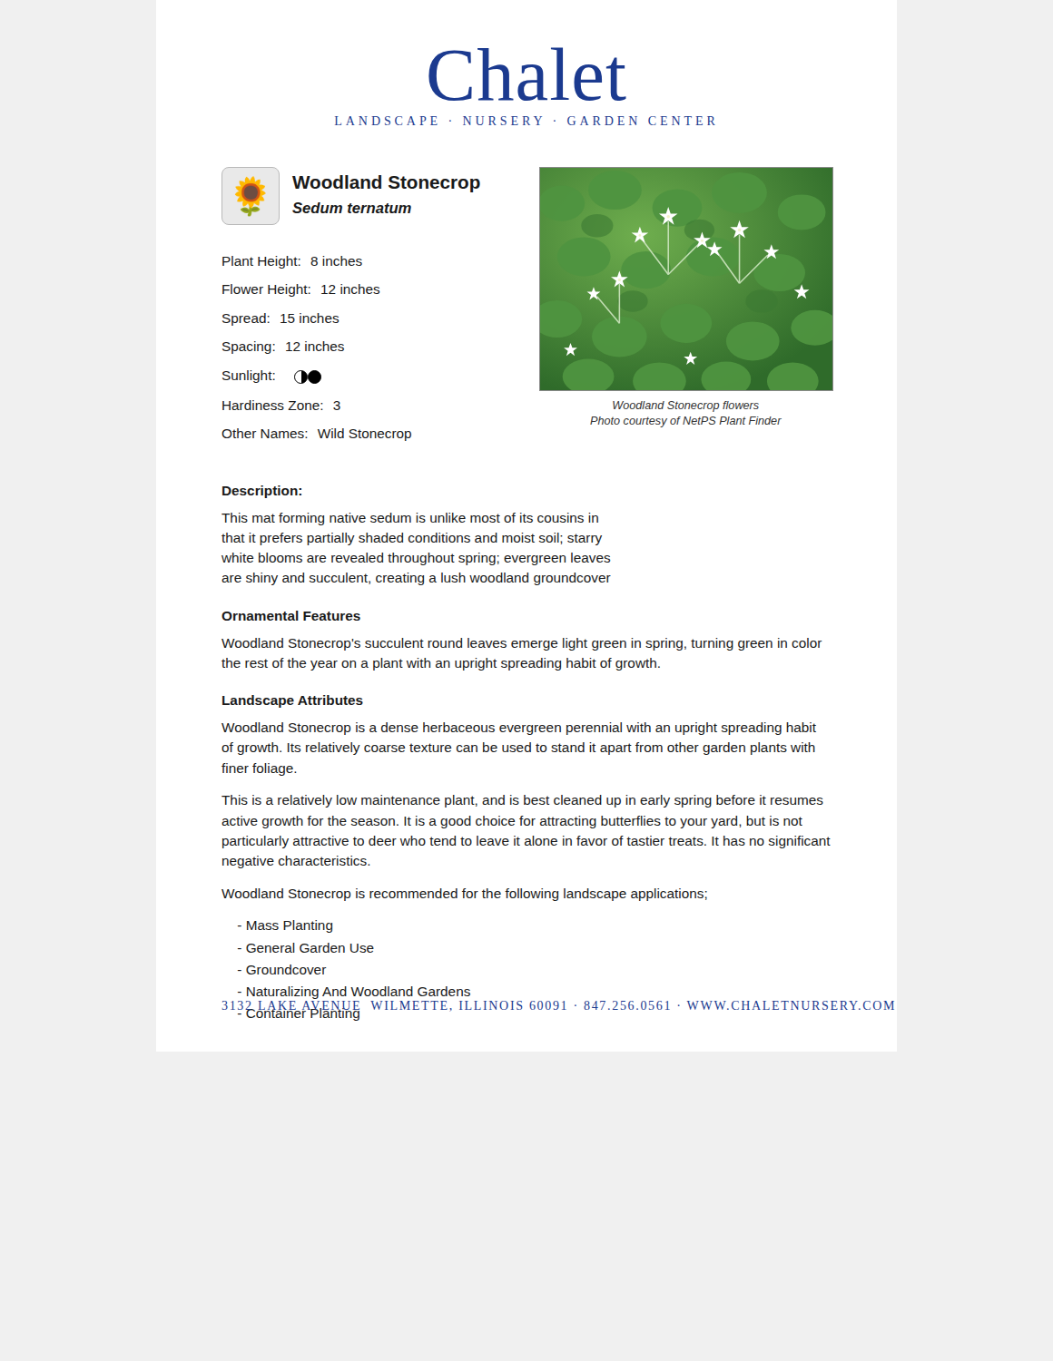Chalet
LANDSCAPE · NURSERY · GARDEN CENTER
🌻
Woodland Stonecrop
Sedum ternatum
Plant Height:
8 inches
Flower Height:
12 inches
Spread:
15 inches
Spacing:
12 inches
Sunlight:
Hardiness Zone:
3
Other Names:
Wild Stonecrop
Woodland Stonecrop flowers
Photo courtesy of NetPS Plant Finder
Description:
This mat forming native sedum is unlike most of its cousins in that it prefers partially shaded conditions and moist soil; starry white blooms are revealed throughout spring; evergreen leaves are shiny and succulent, creating a lush woodland groundcover
Ornamental Features
Woodland Stonecrop's succulent round leaves emerge light green in spring, turning green in color the rest of the year on a plant with an upright spreading habit of growth.
Landscape Attributes
Woodland Stonecrop is a dense herbaceous evergreen perennial with an upright spreading habit of growth. Its relatively coarse texture can be used to stand it apart from other garden plants with finer foliage.
This is a relatively low maintenance plant, and is best cleaned up in early spring before it resumes active growth for the season. It is a good choice for attracting butterflies to your yard, but is not particularly attractive to deer who tend to leave it alone in favor of tastier treats. It has no significant negative characteristics.
Woodland Stonecrop is recommended for the following landscape applications;
Mass Planting
General Garden Use
Groundcover
Naturalizing And Woodland Gardens
Container Planting
3132 LAKE AVENUE WILMETTE, ILLINOIS 60091 · 847.256.0561 · WWW.CHALETNURSERY.COM